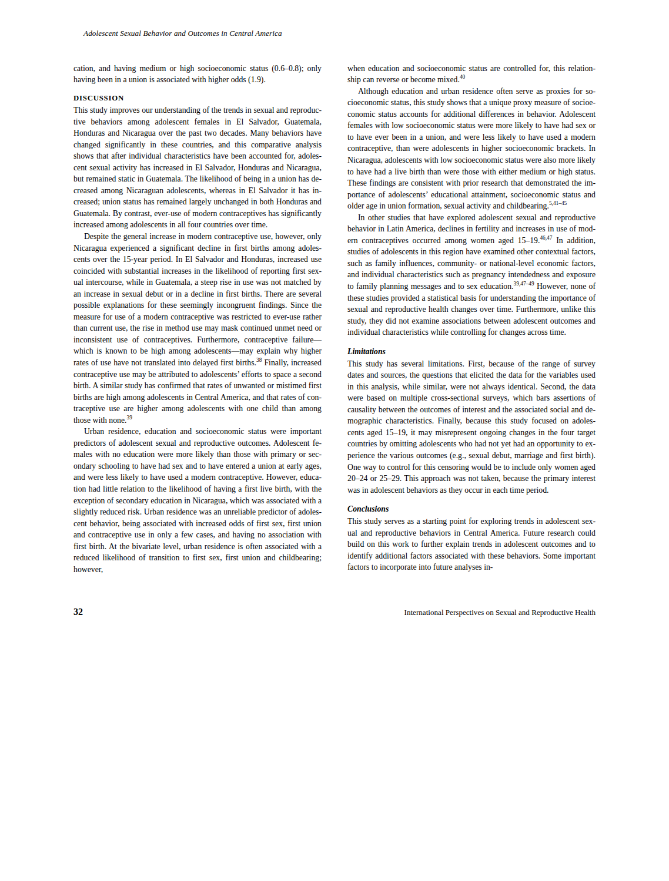Adolescent Sexual Behavior and Outcomes in Central America
cation, and having medium or high socioeconomic status (0.6–0.8); only having been in a union is associated with higher odds (1.9).
Discussion
This study improves our understanding of the trends in sexual and reproductive behaviors among adolescent females in El Salvador, Guatemala, Honduras and Nicaragua over the past two decades. Many behaviors have changed significantly in these countries, and this comparative analysis shows that after individual characteristics have been accounted for, adolescent sexual activity has increased in El Salvador, Honduras and Nicaragua, but remained static in Guatemala. The likelihood of being in a union has decreased among Nicaraguan adolescents, whereas in El Salvador it has increased; union status has remained largely unchanged in both Honduras and Guatemala. By contrast, ever-use of modern contraceptives has significantly increased among adolescents in all four countries over time.
Despite the general increase in modern contraceptive use, however, only Nicaragua experienced a significant decline in first births among adolescents over the 15-year period. In El Salvador and Honduras, increased use coincided with substantial increases in the likelihood of reporting first sexual intercourse, while in Guatemala, a steep rise in use was not matched by an increase in sexual debut or in a decline in first births. There are several possible explanations for these seemingly incongruent findings. Since the measure for use of a modern contraceptive was restricted to ever-use rather than current use, the rise in method use may mask continued unmet need or inconsistent use of contraceptives. Furthermore, contraceptive failure—which is known to be high among adolescents—may explain why higher rates of use have not translated into delayed first births.38 Finally, increased contraceptive use may be attributed to adolescents’ efforts to space a second birth. A similar study has confirmed that rates of unwanted or mistimed first births are high among adolescents in Central America, and that rates of contraceptive use are higher among adolescents with one child than among those with none.39
Urban residence, education and socioeconomic status were important predictors of adolescent sexual and reproductive outcomes. Adolescent females with no education were more likely than those with primary or secondary schooling to have had sex and to have entered a union at early ages, and were less likely to have used a modern contraceptive. However, education had little relation to the likelihood of having a first live birth, with the exception of secondary education in Nicaragua, which was associated with a slightly reduced risk. Urban residence was an unreliable predictor of adolescent behavior, being associated with increased odds of first sex, first union and contraceptive use in only a few cases, and having no association with first birth. At the bivariate level, urban residence is often associated with a reduced likelihood of transition to first sex, first union and childbearing; however,
when education and socioeconomic status are controlled for, this relationship can reverse or become mixed.40
Although education and urban residence often serve as proxies for socioeconomic status, this study shows that a unique proxy measure of socioeconomic status accounts for additional differences in behavior. Adolescent females with low socioeconomic status were more likely to have had sex or to have ever been in a union, and were less likely to have used a modern contraceptive, than were adolescents in higher socioeconomic brackets. In Nicaragua, adolescents with low socioeconomic status were also more likely to have had a live birth than were those with either medium or high status. These findings are consistent with prior research that demonstrated the importance of adolescents’ educational attainment, socioeconomic status and older age in union formation, sexual activity and childbearing.5,41–45
In other studies that have explored adolescent sexual and reproductive behavior in Latin America, declines in fertility and increases in use of modern contraceptives occurred among women aged 15–19.46,47 In addition, studies of adolescents in this region have examined other contextual factors, such as family influences, community- or national-level economic factors, and individual characteristics such as pregnancy intendedness and exposure to family planning messages and to sex education.39,47–49 However, none of these studies provided a statistical basis for understanding the importance of sexual and reproductive health changes over time. Furthermore, unlike this study, they did not examine associations between adolescent outcomes and individual characteristics while controlling for changes across time.
Limitations
This study has several limitations. First, because of the range of survey dates and sources, the questions that elicited the data for the variables used in this analysis, while similar, were not always identical. Second, the data were based on multiple cross-sectional surveys, which bars assertions of causality between the outcomes of interest and the associated social and demographic characteristics. Finally, because this study focused on adolescents aged 15–19, it may misrepresent ongoing changes in the four target countries by omitting adolescents who had not yet had an opportunity to experience the various outcomes (e.g., sexual debut, marriage and first birth). One way to control for this censoring would be to include only women aged 20–24 or 25–29. This approach was not taken, because the primary interest was in adolescent behaviors as they occur in each time period.
Conclusions
This study serves as a starting point for exploring trends in adolescent sexual and reproductive behaviors in Central America. Future research could build on this work to further explain trends in adolescent outcomes and to identify additional factors associated with these behaviors. Some important factors to incorporate into future analyses in-
32 International Perspectives on Sexual and Reproductive Health